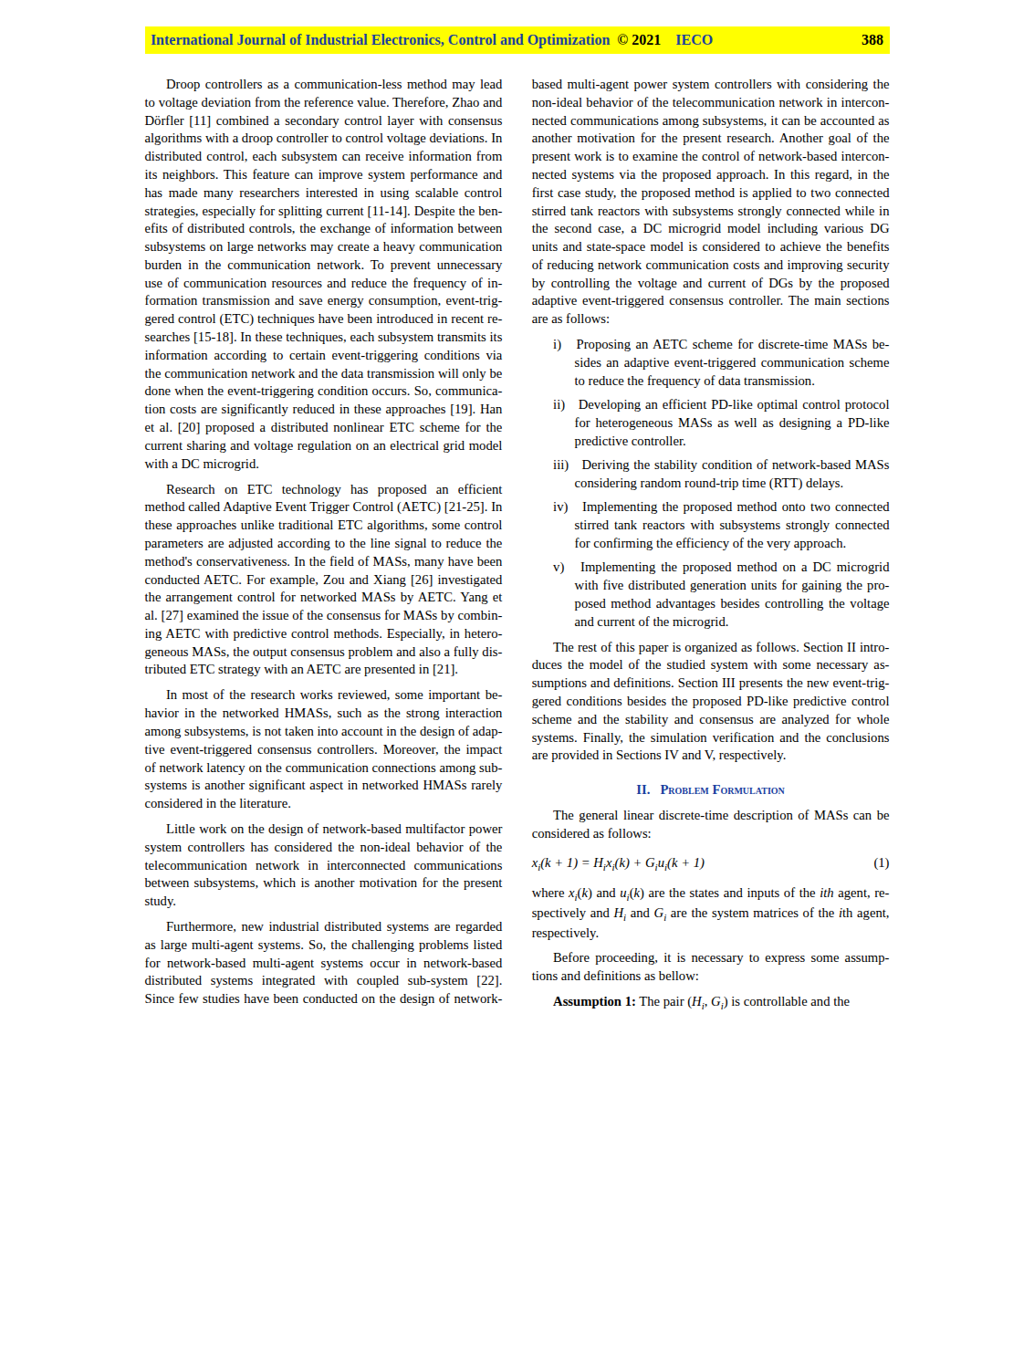International Journal of Industrial Electronics, Control and Optimization © 2021 IECO 388
Droop controllers as a communication-less method may lead to voltage deviation from the reference value. Therefore, Zhao and Dörfler [11] combined a secondary control layer with consensus algorithms with a droop controller to control voltage deviations. In distributed control, each subsystem can receive information from its neighbors. This feature can improve system performance and has made many researchers interested in using scalable control strategies, especially for splitting current [11-14]. Despite the benefits of distributed controls, the exchange of information between subsystems on large networks may create a heavy communication burden in the communication network. To prevent unnecessary use of communication resources and reduce the frequency of information transmission and save energy consumption, event-triggered control (ETC) techniques have been introduced in recent researches [15-18]. In these techniques, each subsystem transmits its information according to certain event-triggering conditions via the communication network and the data transmission will only be done when the event-triggering condition occurs. So, communication costs are significantly reduced in these approaches [19]. Han et al. [20] proposed a distributed nonlinear ETC scheme for the current sharing and voltage regulation on an electrical grid model with a DC microgrid.
Research on ETC technology has proposed an efficient method called Adaptive Event Trigger Control (AETC) [21-25]. In these approaches unlike traditional ETC algorithms, some control parameters are adjusted according to the line signal to reduce the method's conservativeness. In the field of MASs, many have been conducted AETC. For example, Zou and Xiang [26] investigated the arrangement control for networked MASs by AETC. Yang et al. [27] examined the issue of the consensus for MASs by combining AETC with predictive control methods. Especially, in heterogeneous MASs, the output consensus problem and also a fully distributed ETC strategy with an AETC are presented in [21].
In most of the research works reviewed, some important behavior in the networked HMASs, such as the strong interaction among subsystems, is not taken into account in the design of adaptive event-triggered consensus controllers. Moreover, the impact of network latency on the communication connections among subsystems is another significant aspect in networked HMASs rarely considered in the literature.
Little work on the design of network-based multifactor power system controllers has considered the non-ideal behavior of the telecommunication network in interconnected communications between subsystems, which is another motivation for the present study.
Furthermore, new industrial distributed systems are regarded as large multi-agent systems. So, the challenging problems listed for network-based multi-agent systems occur in network-based distributed systems integrated with coupled sub-system [22]. Since few studies have been conducted on the design of network-based multi-agent power system controllers with considering the non-ideal behavior of the telecommunication network in interconnected communications among subsystems, it can be accounted as another motivation for the present research. Another goal of the present work is to examine the control of network-based interconnected systems via the proposed approach. In this regard, in the first case study, the proposed method is applied to two connected stirred tank reactors with subsystems strongly connected while in the second case, a DC microgrid model including various DG units and state-space model is considered to achieve the benefits of reducing network communication costs and improving security by controlling the voltage and current of DGs by the proposed adaptive event-triggered consensus controller. The main sections are as follows:
Proposing an AETC scheme for discrete-time MASs besides an adaptive event-triggered communication scheme to reduce the frequency of data transmission.
Developing an efficient PD-like optimal control protocol for heterogeneous MASs as well as designing a PD-like predictive controller.
Deriving the stability condition of network-based MASs considering random round-trip time (RTT) delays.
Implementing the proposed method onto two connected stirred tank reactors with subsystems strongly connected for confirming the efficiency of the very approach.
Implementing the proposed method on a DC microgrid with five distributed generation units for gaining the proposed method advantages besides controlling the voltage and current of the microgrid.
The rest of this paper is organized as follows. Section II introduces the model of the studied system with some necessary assumptions and definitions. Section III presents the new event-triggered conditions besides the proposed PD-like predictive control scheme and the stability and consensus are analyzed for whole systems. Finally, the simulation verification and the conclusions are provided in Sections IV and V, respectively.
II. Problem Formulation
The general linear discrete-time description of MASs can be considered as follows:
xi(k + 1) = Hixi(k) + Giui(k + 1)(1)
where xi(k) and ui(k) are the states and inputs of the ith agent, respectively and Hi and Gi are the system matrices of the ith agent, respectively.
Before proceeding, it is necessary to express some assumptions and definitions as bellow:
Assumption 1: The pair (Hi, Gi) is controllable and the